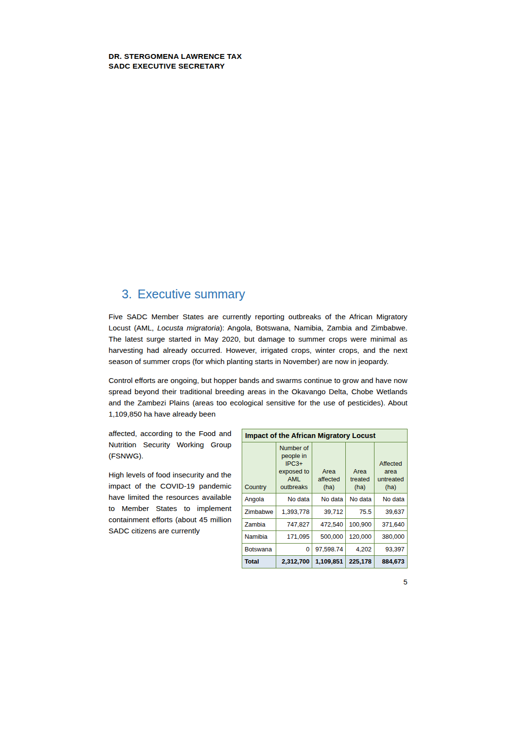DR. STERGOMENA LAWRENCE TAX
SADC EXECUTIVE SECRETARY
3. Executive summary
Five SADC Member States are currently reporting outbreaks of the African Migratory Locust (AML, Locusta migratoria): Angola, Botswana, Namibia, Zambia and Zimbabwe. The latest surge started in May 2020, but damage to summer crops were minimal as harvesting had already occurred. However, irrigated crops, winter crops, and the next season of summer crops (for which planting starts in November) are now in jeopardy.
Control efforts are ongoing, but hopper bands and swarms continue to grow and have now spread beyond their traditional breeding areas in the Okavango Delta, Chobe Wetlands and the Zambezi Plains (areas too ecological sensitive for the use of pesticides). About 1,109,850 ha have already been
Impact of the African Migratory Locust
| Country | Number of people in IPC3+ exposed to AML outbreaks | Area affected (ha) | Area treated (ha) | Affected area untreated (ha) |
| --- | --- | --- | --- | --- |
| Angola | No data | No data | No data | No data |
| Zimbabwe | 1,393,778 | 39,712 | 75.5 | 39,637 |
| Zambia | 747,827 | 472,540 | 100,900 | 371,640 |
| Namibia | 171,095 | 500,000 | 120,000 | 380,000 |
| Botswana | 0 | 97,598.74 | 4,202 | 93,397 |
| Total | 2,312,700 | 1,109,851 | 225,178 | 884,673 |
affected, according to the Food and Nutrition Security Working Group (FSNWG).
High levels of food insecurity and the impact of the COVID-19 pandemic have limited the resources available to Member States to implement containment efforts (about 45 million SADC citizens are currently
5